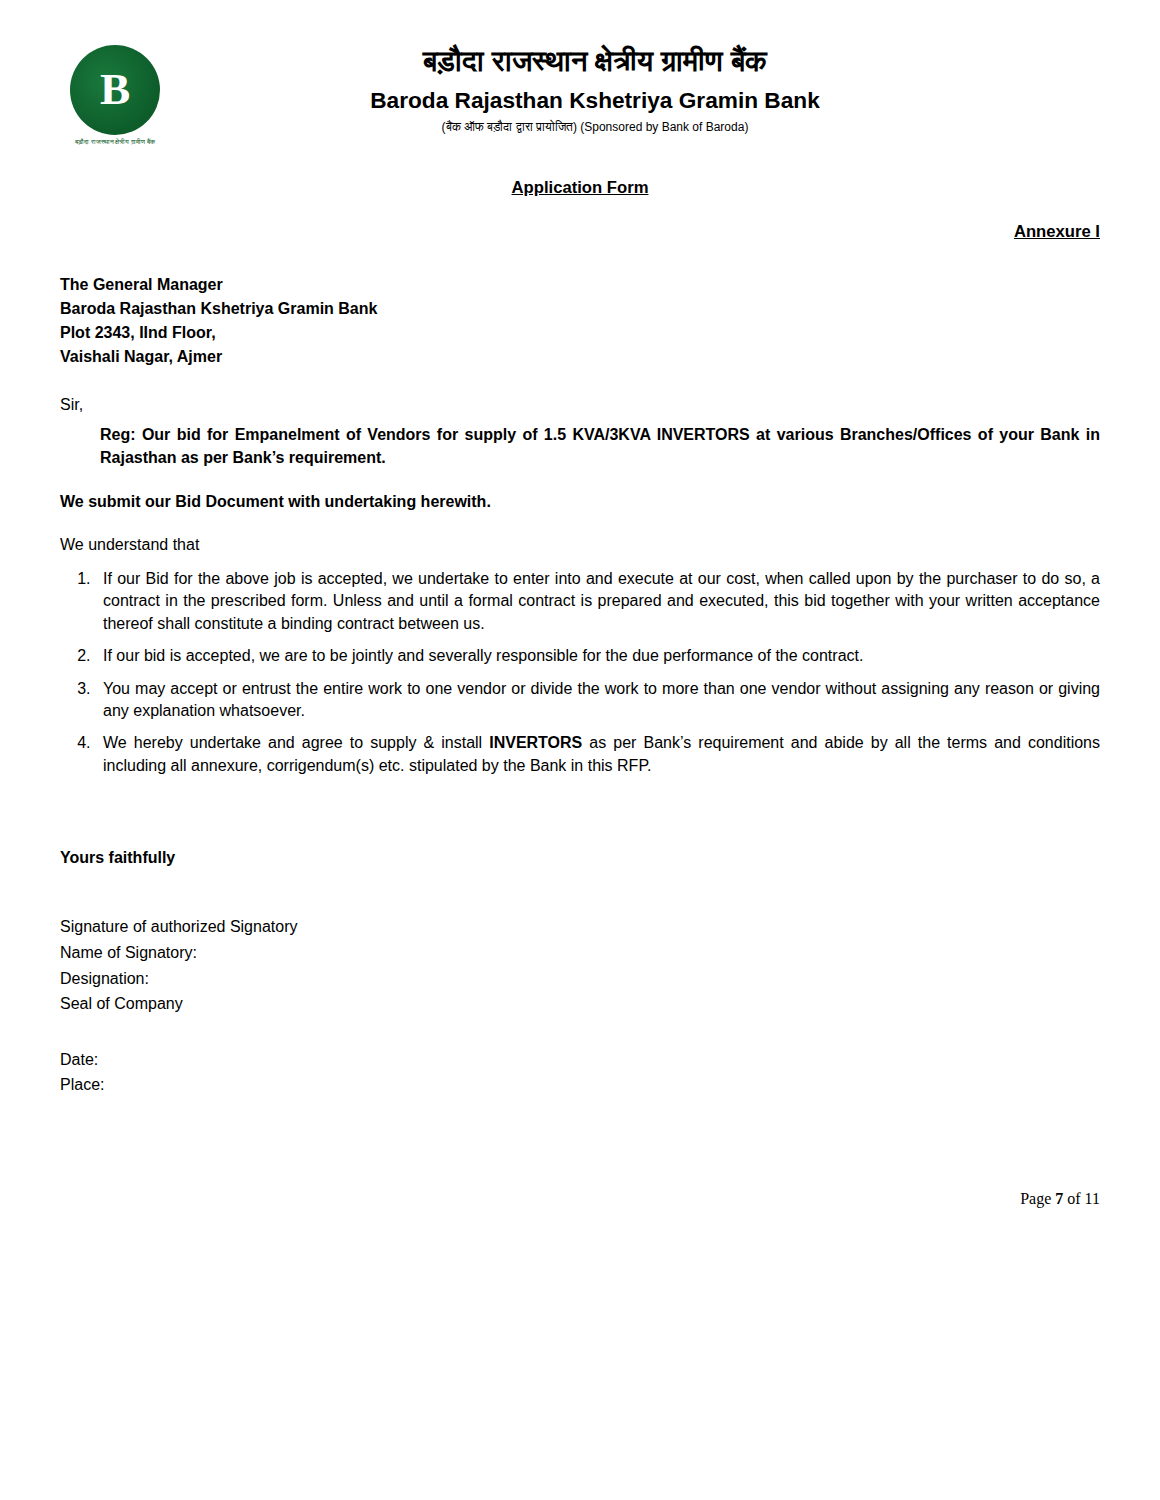B
बड़ौदा राजस्थान क्षेत्रीय ग्रामीण बैंक
बड़ौदा राजस्थान क्षेत्रीय ग्रामीण बैंक
Baroda Rajasthan Kshetriya Gramin Bank
(बैंक ऑफ बड़ौदा द्वारा प्रायोजित) (Sponsored by Bank of Baroda)
Application Form
Annexure I
The General Manager
Baroda Rajasthan Kshetriya Gramin Bank
Plot 2343, IInd Floor,
Vaishali Nagar, Ajmer
Sir,
Reg: Our bid for Empanelment of Vendors for supply of 1.5 KVA/3KVA INVERTORS at various Branches/Offices of your Bank in Rajasthan as per Bank’s requirement.
We submit our Bid Document with undertaking herewith.
We understand that
If our Bid for the above job is accepted, we undertake to enter into and execute at our cost, when called upon by the purchaser to do so, a contract in the prescribed form. Unless and until a formal contract is prepared and executed, this bid together with your written acceptance thereof shall constitute a binding contract between us.
If our bid is accepted, we are to be jointly and severally responsible for the due performance of the contract.
You may accept or entrust the entire work to one vendor or divide the work to more than one vendor without assigning any reason or giving any explanation whatsoever.
We hereby undertake and agree to supply & install INVERTORS as per Bank’s requirement and abide by all the terms and conditions including all annexure, corrigendum(s) etc. stipulated by the Bank in this RFP.
Yours faithfully
Signature of authorized Signatory
Name of Signatory:
Designation:
Seal of Company
Date:
Place:
Page 7 of 11